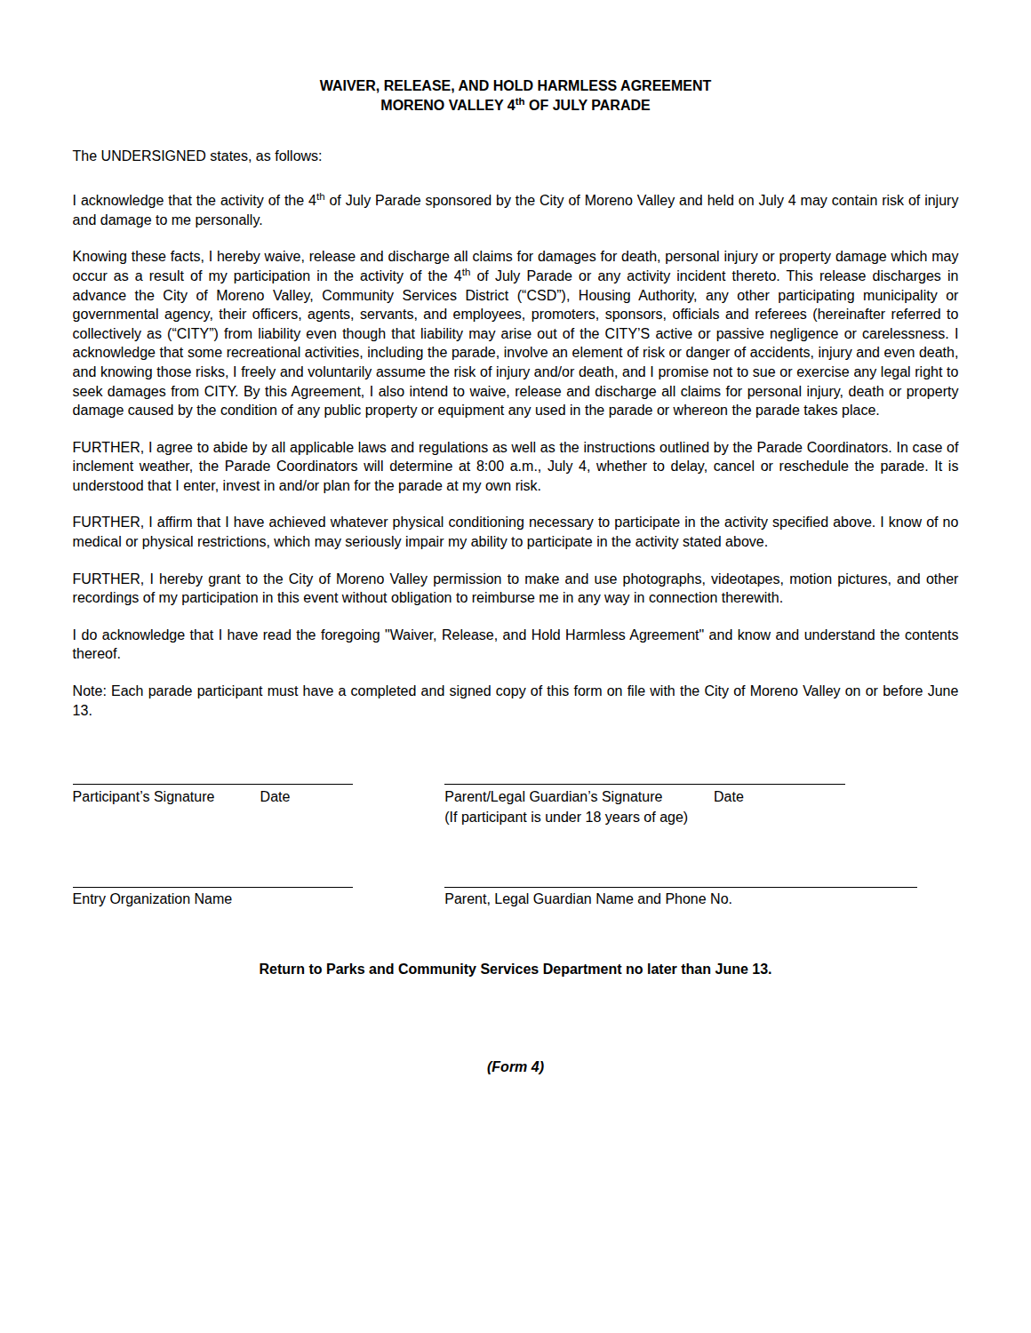WAIVER, RELEASE, AND HOLD HARMLESS AGREEMENT MORENO VALLEY 4th OF JULY PARADE
The UNDERSIGNED states, as follows:
I acknowledge that the activity of the 4th of July Parade sponsored by the City of Moreno Valley and held on July 4 may contain risk of injury and damage to me personally.
Knowing these facts, I hereby waive, release and discharge all claims for damages for death, personal injury or property damage which may occur as a result of my participation in the activity of the 4th of July Parade or any activity incident thereto. This release discharges in advance the City of Moreno Valley, Community Services District (“CSD”), Housing Authority, any other participating municipality or governmental agency, their officers, agents, servants, and employees, promoters, sponsors, officials and referees (hereinafter referred to collectively as (“CITY”) from liability even though that liability may arise out of the CITY’S active or passive negligence or carelessness. I acknowledge that some recreational activities, including the parade, involve an element of risk or danger of accidents, injury and even death, and knowing those risks, I freely and voluntarily assume the risk of injury and/or death, and I promise not to sue or exercise any legal right to seek damages from CITY. By this Agreement, I also intend to waive, release and discharge all claims for personal injury, death or property damage caused by the condition of any public property or equipment any used in the parade or whereon the parade takes place.
FURTHER, I agree to abide by all applicable laws and regulations as well as the instructions outlined by the Parade Coordinators. In case of inclement weather, the Parade Coordinators will determine at 8:00 a.m., July 4, whether to delay, cancel or reschedule the parade. It is understood that I enter, invest in and/or plan for the parade at my own risk.
FURTHER, I affirm that I have achieved whatever physical conditioning necessary to participate in the activity specified above. I know of no medical or physical restrictions, which may seriously impair my ability to participate in the activity stated above.
FURTHER, I hereby grant to the City of Moreno Valley permission to make and use photographs, videotapes, motion pictures, and other recordings of my participation in this event without obligation to reimburse me in any way in connection therewith.
I do acknowledge that I have read the foregoing "Waiver, Release, and Hold Harmless Agreement" and know and understand the contents thereof.
Note: Each parade participant must have a completed and signed copy of this form on file with the City of Moreno Valley on or before June 13.
| Participant’s Signature Date | | Parent/Legal Guardian’s Signature Date (If participant is under 18 years of age) |
| Entry Organization Name | | Parent, Legal Guardian Name and Phone No. |
Return to Parks and Community Services Department no later than June 13.
(Form 4)